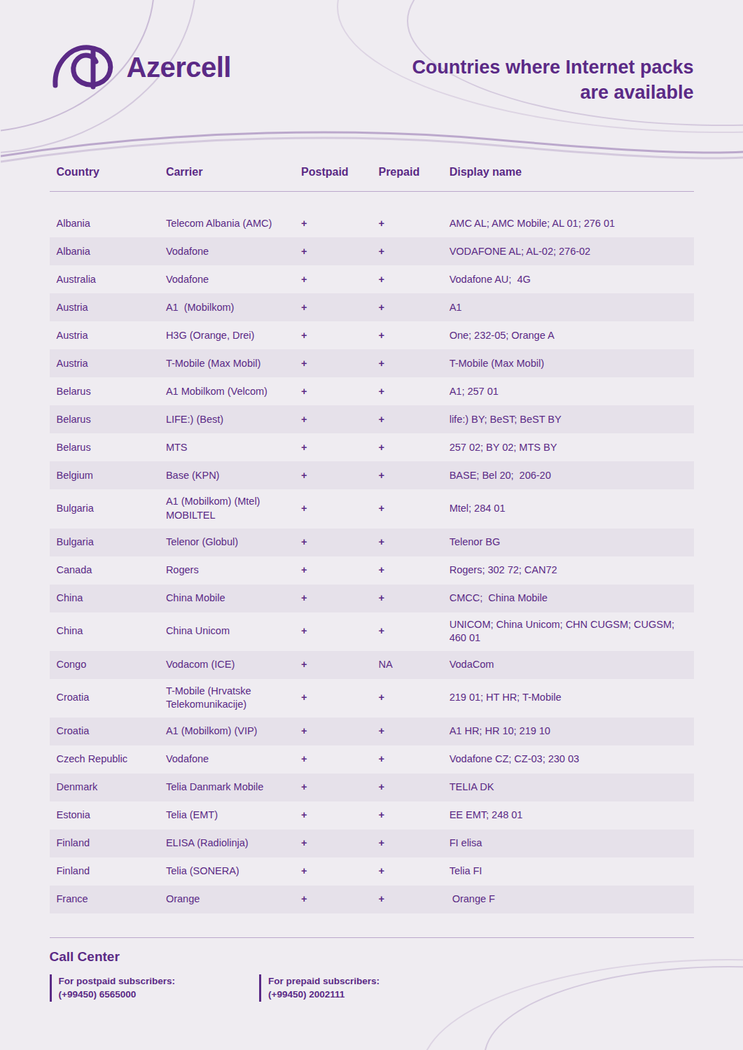Azercell
Countries where Internet packs
are available
| Country | Carrier | Postpaid | Prepaid | Display name |
| --- | --- | --- | --- | --- |
| Albania | Telecom Albania (AMC) | + | + | AMC AL; AMC Mobile; AL 01; 276 01 |
| Albania | Vodafone | + | + | VODAFONE AL; AL-02; 276-02 |
| Australia | Vodafone | + | + | Vodafone AU; 4G |
| Austria | A1 (Mobilkom) | + | + | A1 |
| Austria | H3G (Orange, Drei) | + | + | One; 232-05; Orange A |
| Austria | T-Mobile (Max Mobil) | + | + | T-Mobile (Max Mobil) |
| Belarus | A1 Mobilkom (Velcom) | + | + | A1; 257 01 |
| Belarus | LIFE:) (Best) | + | + | life:) BY; BeST; BeST BY |
| Belarus | MTS | + | + | 257 02; BY 02; MTS BY |
| Belgium | Base (KPN) | + | + | BASE; Bel 20; 206-20 |
| Bulgaria | A1 (Mobilkom) (Mtel) MOBILTEL | + | + | Mtel; 284 01 |
| Bulgaria | Telenor (Globul) | + | + | Telenor BG |
| Canada | Rogers | + | + | Rogers; 302 72; CAN72 |
| China | China Mobile | + | + | CMCC; China Mobile |
| China | China Unicom | + | + | UNICOM; China Unicom; CHN CUGSM; CUGSM; 460 01 |
| Congo | Vodacom (ICE) | + | NA | VodaCom |
| Croatia | T-Mobile (Hrvatske Telekomunikacije) | + | + | 219 01; HT HR; T-Mobile |
| Croatia | A1 (Mobilkom) (VIP) | + | + | A1 HR; HR 10; 219 10 |
| Czech Republic | Vodafone | + | + | Vodafone CZ; CZ-03; 230 03 |
| Denmark | Telia Danmark Mobile | + | + | TELIA DK |
| Estonia | Telia (EMT) | + | + | EE EMT; 248 01 |
| Finland | ELISA (Radiolinja) | + | + | FI elisa |
| Finland | Telia (SONERA) | + | + | Telia FI |
| France | Orange | + | + | Orange F |
Call Center
For postpaid subscribers:
(+99450) 6565000
For prepaid subscribers:
(+99450) 2002111